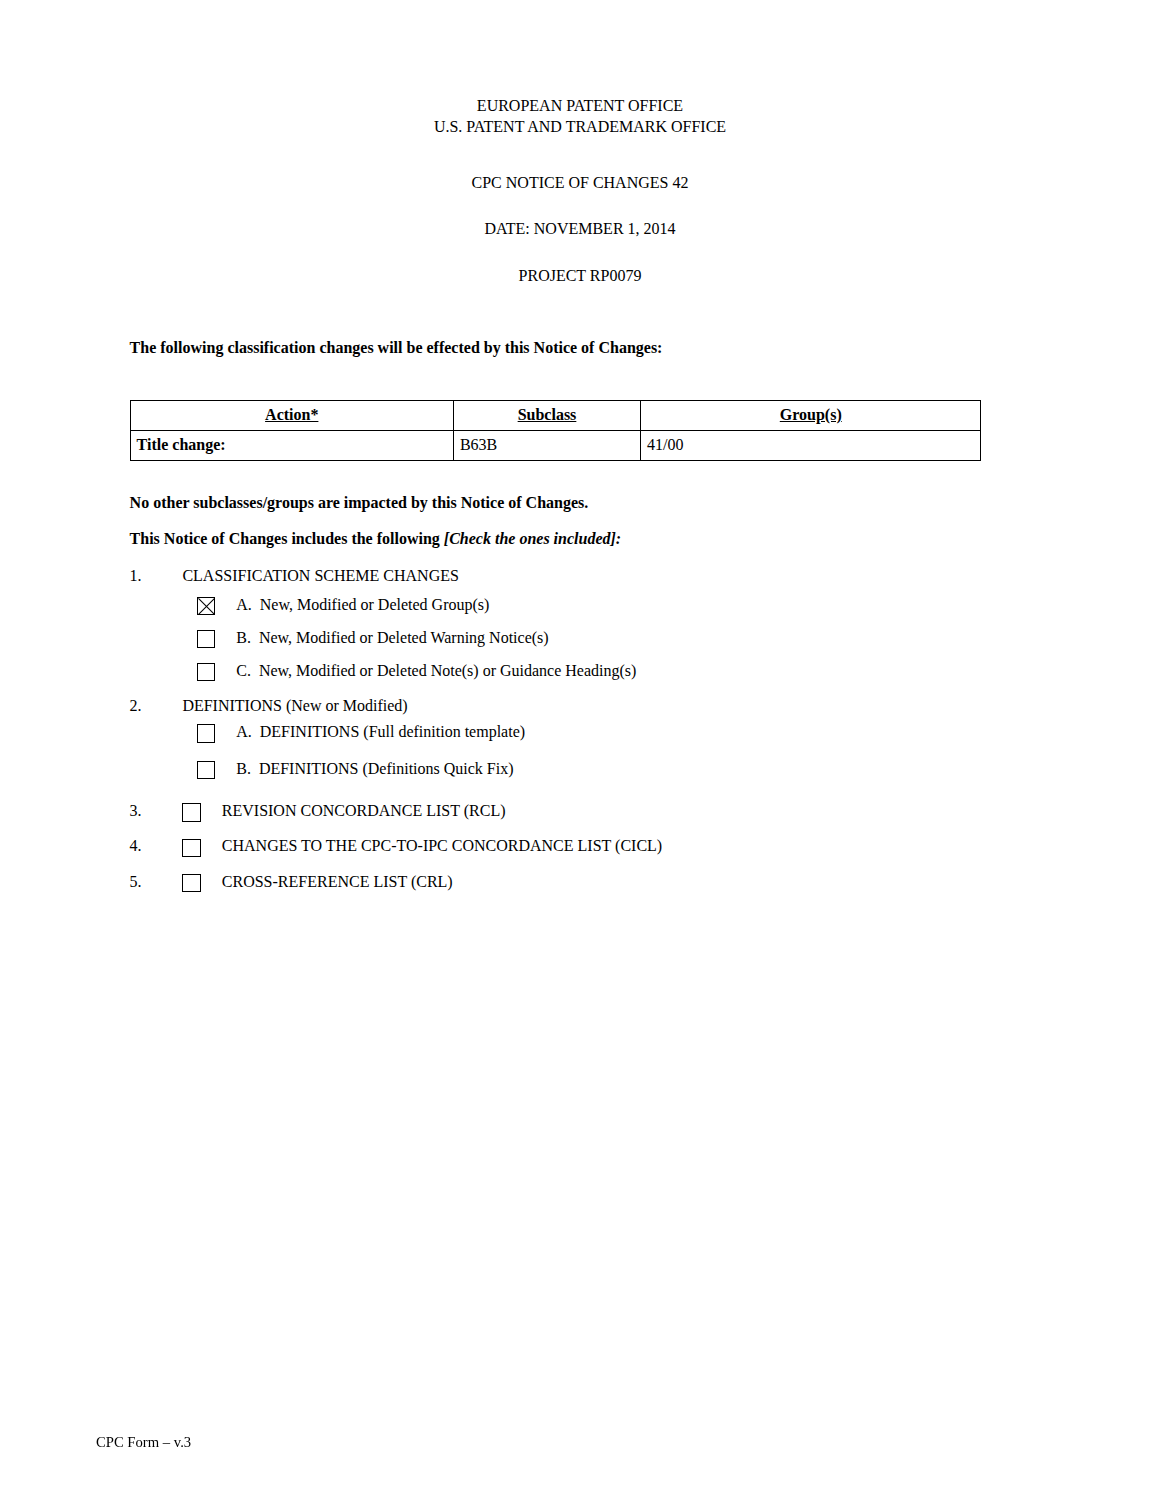EUROPEAN PATENT OFFICE
U.S. PATENT AND TRADEMARK OFFICE
CPC NOTICE OF CHANGES 42
DATE: NOVEMBER 1, 2014
PROJECT RP0079
The following classification changes will be effected by this Notice of Changes:
| Action* | Subclass | Group(s) |
| --- | --- | --- |
| Title change: | B63B | 41/00 |
No other subclasses/groups are impacted by this Notice of Changes.
This Notice of Changes includes the following [Check the ones included]:
1. CLASSIFICATION SCHEME CHANGES
A. New, Modified or Deleted Group(s)
B. New, Modified or Deleted Warning Notice(s)
C. New, Modified or Deleted Note(s) or Guidance Heading(s)
2. DEFINITIONS (New or Modified)
A. DEFINITIONS (Full definition template)
B. DEFINITIONS (Definitions Quick Fix)
3. REVISION CONCORDANCE LIST (RCL)
4. CHANGES TO THE CPC-TO-IPC CONCORDANCE LIST (CICL)
5. CROSS-REFERENCE LIST (CRL)
CPC Form – v.3